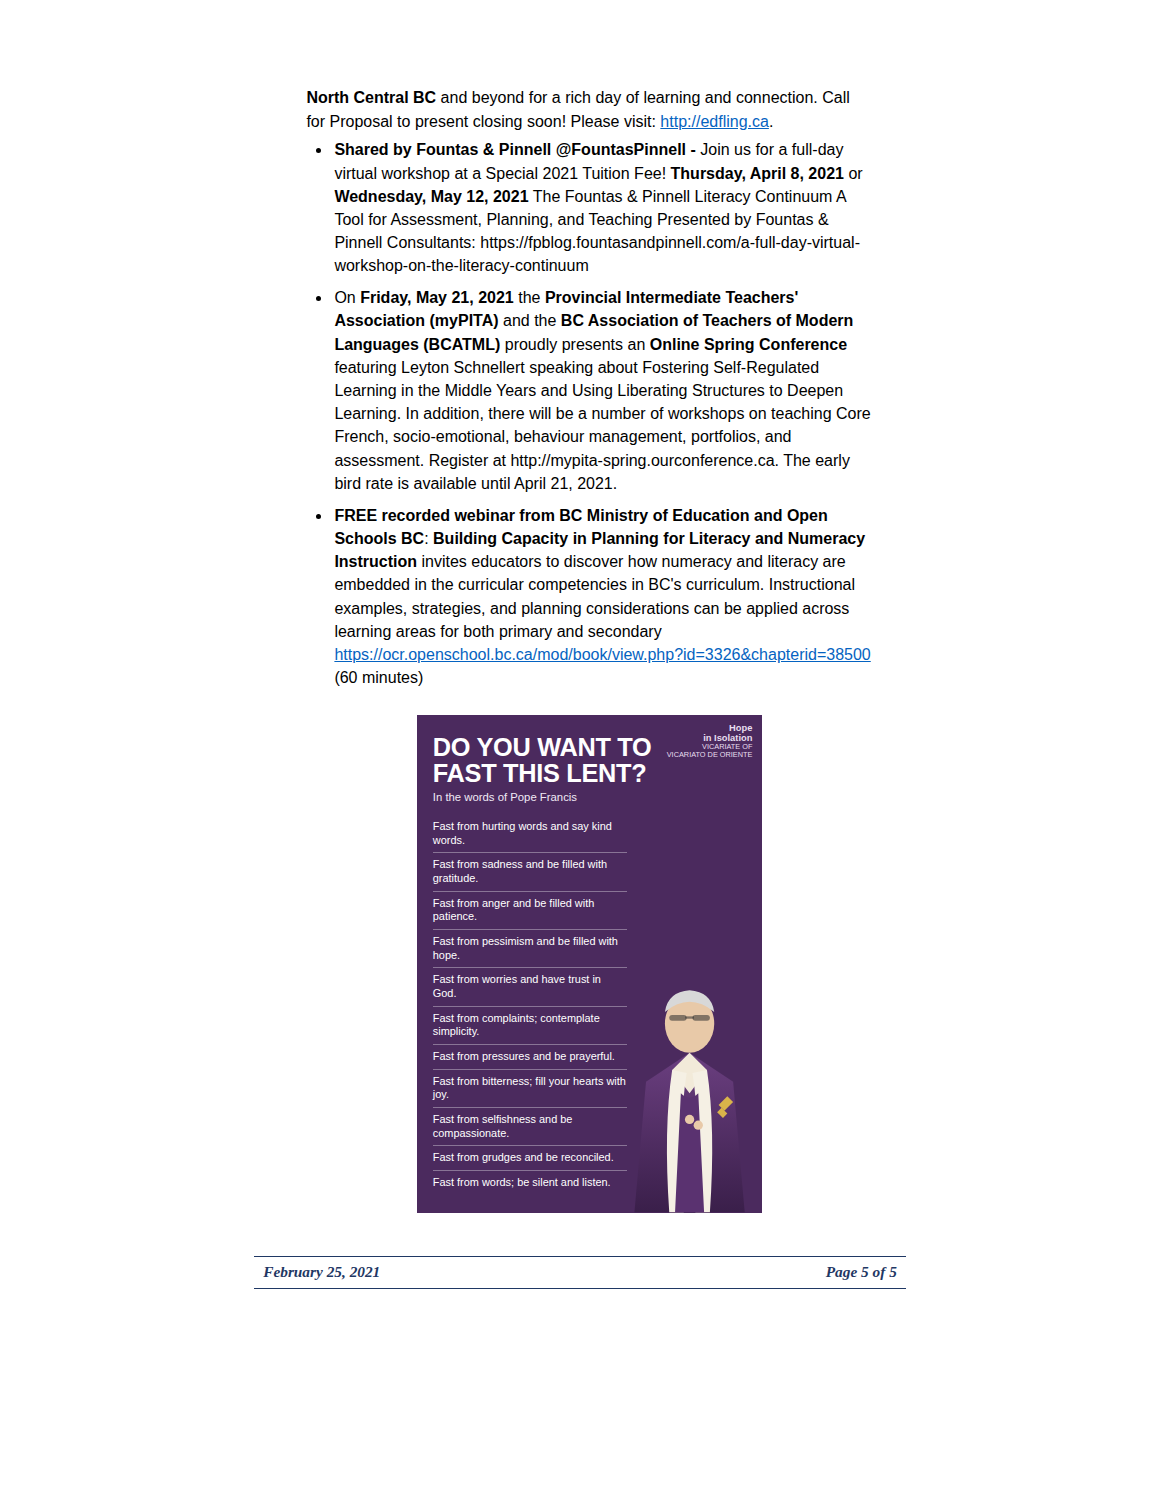North Central BC and beyond for a rich day of learning and connection. Call for Proposal to present closing soon! Please visit: http://edfling.ca.
Shared by Fountas & Pinnell @FountasPinnell - Join us for a full-day virtual workshop at a Special 2021 Tuition Fee! Thursday, April 8, 2021 or Wednesday, May 12, 2021 The Fountas & Pinnell Literacy Continuum A Tool for Assessment, Planning, and Teaching Presented by Fountas & Pinnell Consultants: https://fpblog.fountasandpinnell.com/a-full-day-virtual-workshop-on-the-literacy-continuum
On Friday, May 21, 2021 the Provincial Intermediate Teachers' Association (myPITA) and the BC Association of Teachers of Modern Languages (BCATML) proudly presents an Online Spring Conference featuring Leyton Schnellert speaking about Fostering Self-Regulated Learning in the Middle Years and Using Liberating Structures to Deepen Learning. In addition, there will be a number of workshops on teaching Core French, socio-emotional, behaviour management, portfolios, and assessment. Register at http://mypita-spring.ourconference.ca. The early bird rate is available until April 21, 2021.
FREE recorded webinar from BC Ministry of Education and Open Schools BC: Building Capacity in Planning for Literacy and Numeracy Instruction invites educators to discover how numeracy and literacy are embedded in the curricular competencies in BC's curriculum. Instructional examples, strategies, and planning considerations can be applied across learning areas for both primary and secondary https://ocr.openschool.bc.ca/mod/book/view.php?id=3326&chapterid=38500 (60 minutes)
Hope
in Isolation VICARIATE OF
VICARIATO DE ORIENTE
Do you want to
fast this Lent?
In the words of Pope Francis
Fast from hurting words and say kind words.
Fast from sadness and be filled with gratitude.
Fast from anger and be filled with patience.
Fast from pessimism and be filled with hope.
Fast from worries and have trust in God.
Fast from complaints; contemplate simplicity.
Fast from pressures and be prayerful.
Fast from bitterness; fill your hearts with joy.
Fast from selfishness and be compassionate.
Fast from grudges and be reconciled.
Fast from words; be silent and listen.
February 25, 2021 Page 5 of 5